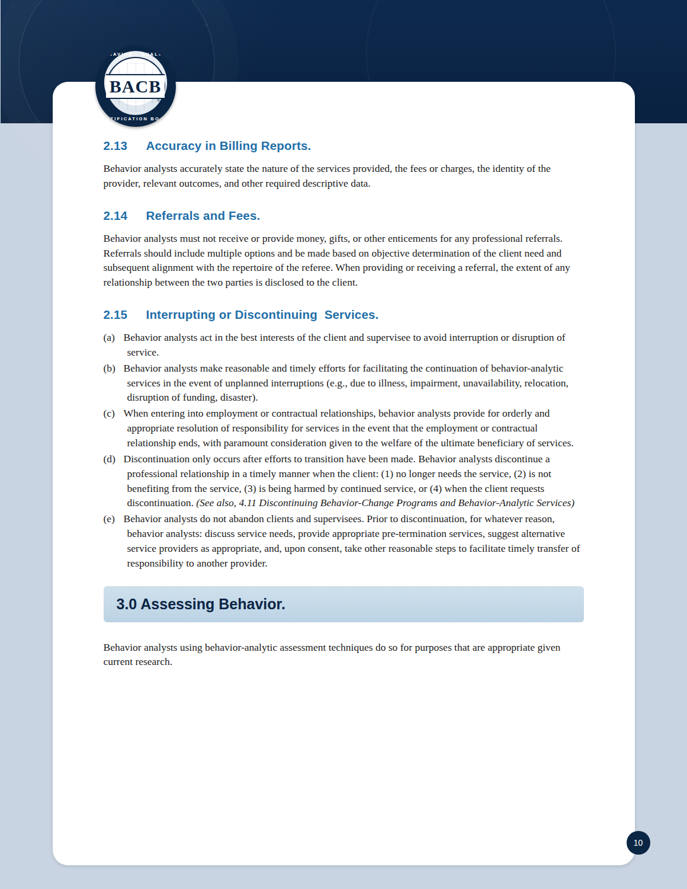2.13 Accuracy in Billing Reports.
Behavior analysts accurately state the nature of the services provided, the fees or charges, the identity of the provider, relevant outcomes, and other required descriptive data.
2.14 Referrals and Fees.
Behavior analysts must not receive or provide money, gifts, or other enticements for any professional referrals. Referrals should include multiple options and be made based on objective determination of the client need and subsequent alignment with the repertoire of the referee. When providing or receiving a referral, the extent of any relationship between the two parties is disclosed to the client.
2.15 Interrupting or Discontinuing Services.
(a) Behavior analysts act in the best interests of the client and supervisee to avoid interruption or disruption of service.
(b) Behavior analysts make reasonable and timely efforts for facilitating the continuation of behavior-analytic services in the event of unplanned interruptions (e.g., due to illness, impairment, unavailability, relocation, disruption of funding, disaster).
(c) When entering into employment or contractual relationships, behavior analysts provide for orderly and appropriate resolution of responsibility for services in the event that the employment or contractual relationship ends, with paramount consideration given to the welfare of the ultimate beneficiary of services.
(d) Discontinuation only occurs after efforts to transition have been made. Behavior analysts discontinue a professional relationship in a timely manner when the client: (1) no longer needs the service, (2) is not benefiting from the service, (3) is being harmed by continued service, or (4) when the client requests discontinuation. (See also, 4.11 Discontinuing Behavior-Change Programs and Behavior-Analytic Services)
(e) Behavior analysts do not abandon clients and supervisees. Prior to discontinuation, for whatever reason, behavior analysts: discuss service needs, provide appropriate pre-termination services, suggest alternative service providers as appropriate, and, upon consent, take other reasonable steps to facilitate timely transfer of responsibility to another provider.
3.0 Assessing Behavior.
Behavior analysts using behavior-analytic assessment techniques do so for purposes that are appropriate given current research.
BEHAVIOR · ANALYST
BACB
®
CERTIFICATION BOARD
10